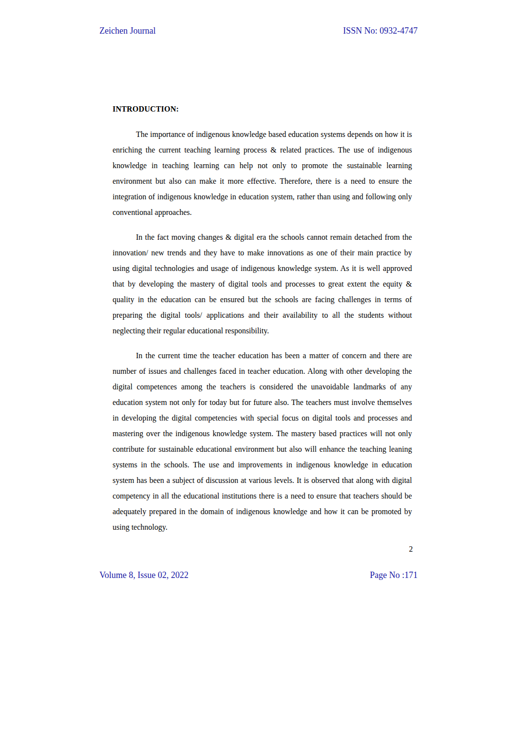Zeichen Journal ISSN No: 0932-4747
INTRODUCTION:
The importance of indigenous knowledge based education systems depends on how it is enriching the current teaching learning process & related practices. The use of indigenous knowledge in teaching learning can help not only to promote the sustainable learning environment but also can make it more effective. Therefore, there is a need to ensure the integration of indigenous knowledge in education system, rather than using and following only conventional approaches.
In the fact moving changes & digital era the schools cannot remain detached from the innovation/ new trends and they have to make innovations as one of their main practice by using digital technologies and usage of indigenous knowledge system. As it is well approved that by developing the mastery of digital tools and processes to great extent the equity & quality in the education can be ensured but the schools are facing challenges in terms of preparing the digital tools/ applications and their availability to all the students without neglecting their regular educational responsibility.
In the current time the teacher education has been a matter of concern and there are number of issues and challenges faced in teacher education. Along with other developing the digital competences among the teachers is considered the unavoidable landmarks of any education system not only for today but for future also. The teachers must involve themselves in developing the digital competencies with special focus on digital tools and processes and mastering over the indigenous knowledge system. The mastery based practices will not only contribute for sustainable educational environment but also will enhance the teaching leaning systems in the schools. The use and improvements in indigenous knowledge in education system has been a subject of discussion at various levels. It is observed that along with digital competency in all the educational institutions there is a need to ensure that teachers should be adequately prepared in the domain of indigenous knowledge and how it can be promoted by using technology.
2
Volume 8, Issue 02, 2022 Page No :171